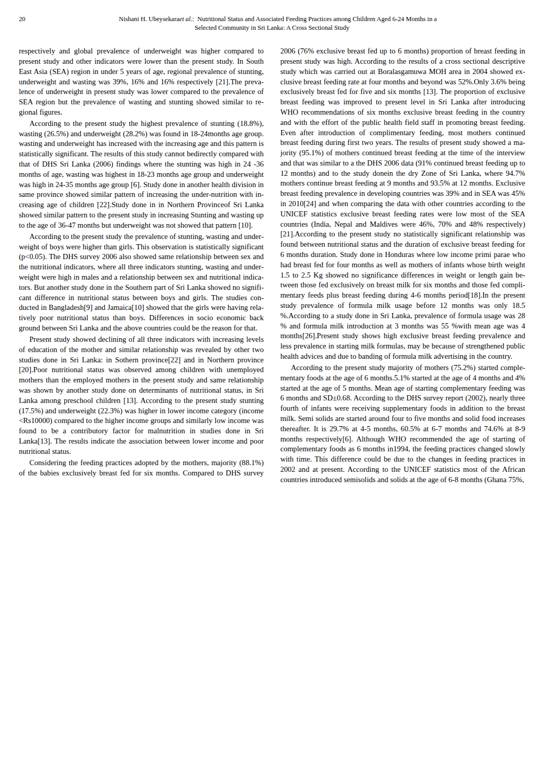20 Nishani H. Ubeysekaraet al.: Nutritional Status and Associated Feeding Practices among Children Aged 6-24 Months in a
Selected Community in Sri Lanka: A Cross Sectional Study
respectively and global prevalence of underweight was higher compared to present study and other indicators were lower than the present study. In South East Asia (SEA) region in under 5 years of age, regional prevalence of stunting, underweight and wasting was 39%, 16% and 16% respectively [21].The prevalence of underweight in present study was lower compared to the prevalence of SEA region but the prevalence of wasting and stunting showed similar to regional figures.
According to the present study the highest prevalence of stunting (18.8%), wasting (26.5%) and underweight (28.2%) was found in 18-24months age group. wasting and underweight has increased with the increasing age and this pattern is statistically significant. The results of this study cannot bedirectly compared with that of DHS Sri Lanka (2006) findings where the stunting was high in 24 -36 months of age, wasting was highest in 18-23 months age group and underweight was high in 24-35 months age group [6]. Study done in another health division in same province showed similar pattern of increasing the under-nutrition with increasing age of children [22].Study done in in Northern Provinceof Sri Lanka showed similar pattern to the present study in increasing Stunting and wasting up to the age of 36-47 months but underweight was not showed that pattern [10].
According to the present study the prevalence of stunting, wasting and underweight of boys were higher than girls. This observation is statistically significant (p<0.05). The DHS survey 2006 also showed same relationship between sex and the nutritional indicators, where all three indicators stunting, wasting and underweight were high in males and a relationship between sex and nutritional indicators. But another study done in the Southern part of Sri Lanka showed no significant difference in nutritional status between boys and girls. The studies conducted in Bangladesh[9] and Jamaica[10] showed that the girls were having relatively poor nutritional status than boys. Differences in socio economic back ground between Sri Lanka and the above countries could be the reason for that.
Present study showed declining of all three indicators with increasing levels of education of the mother and similar relationship was revealed by other two studies done in Sri Lanka: in Sothern province[22] and in Northern province [20].Poor nutritional status was observed among children with unemployed mothers than the employed mothers in the present study and same relationship was shown by another study done on determinants of nutritional status, in Sri Lanka among preschool children [13]. According to the present study stunting (17.5%) and underweight (22.3%) was higher in lower income category (income <Rs10000) compared to the higher income groups and similarly low income was found to be a contributory factor for malnutrition in studies done in Sri Lanka[13]. The results indicate the association between lower income and poor nutritional status.
Considering the feeding practices adopted by the mothers, majority (88.1%) of the babies exclusively breast fed for six months. Compared to DHS survey 2006 (76% exclusive breast fed up to 6 months) proportion of breast feeding in present study was high. According to the results of a cross sectional descriptive study which was carried out at Boralasgamuwa MOH area in 2004 showed exclusive breast feeding rate at four months and beyond was 52%.Only 3.6% being exclusively breast fed for five and six months [13]. The proportion of exclusive breast feeding was improved to present level in Sri Lanka after introducing WHO recommendations of six months exclusive breast feeding in the country and with the effort of the public health field staff in promoting breast feeding. Even after introduction of complimentary feeding, most mothers continued breast feeding during first two years. The results of present study showed a majority (95.1%) of mothers continued breast feeding at the time of the interview and that was similar to a the DHS 2006 data (91% continued breast feeding up to 12 months) and to the study donein the dry Zone of Sri Lanka, where 94.7% mothers continue breast feeding at 9 months and 93.5% at 12 months. Exclusive breast feeding prevalence in developing countries was 39% and in SEA was 45% in 2010[24] and when comparing the data with other countries according to the UNICEF statistics exclusive breast feeding rates were low most of the SEA countries (India, Nepal and Maldives were 46%, 70% and 48% respectively) [21].According to the present study no statistically significant relationship was found between nutritional status and the duration of exclusive breast feeding for 6 months duration. Study done in Honduras where low income primi parae who had breast fed for four months as well as mothers of infants whose birth weight 1.5 to 2.5 Kg showed no significance differences in weight or length gain between those fed exclusively on breast milk for six months and those fed complimentary feeds plus breast feeding during 4-6 months period[18].In the present study prevalence of formula milk usage before 12 months was only 18.5 %.According to a study done in Sri Lanka, prevalence of formula usage was 28 % and formula milk introduction at 3 months was 55 %with mean age was 4 months[26].Present study shows high exclusive breast feeding prevalence and less prevalence in starting milk formulas, may be because of strengthened public health advices and due to banding of formula milk advertising in the country.
According to the present study majority of mothers (75.2%) started complementary foods at the age of 6 months.5.1% started at the age of 4 months and 4% started at the age of 5 months. Mean age of starting complementary feeding was 6 months and SD±0.68. According to the DHS survey report (2002), nearly three fourth of infants were receiving supplementary foods in addition to the breast milk. Semi solids are started around four to five months and solid food increases thereafter. It is 29.7% at 4-5 months, 60.5% at 6-7 months and 74.6% at 8-9 months respectively[6]. Although WHO recommended the age of starting of complementary foods as 6 months in1994, the feeding practices changed slowly with time. This difference could be due to the changes in feeding practices in 2002 and at present. According to the UNICEF statistics most of the African countries introduced semisolids and solids at the age of 6-8 months (Ghana 75%,